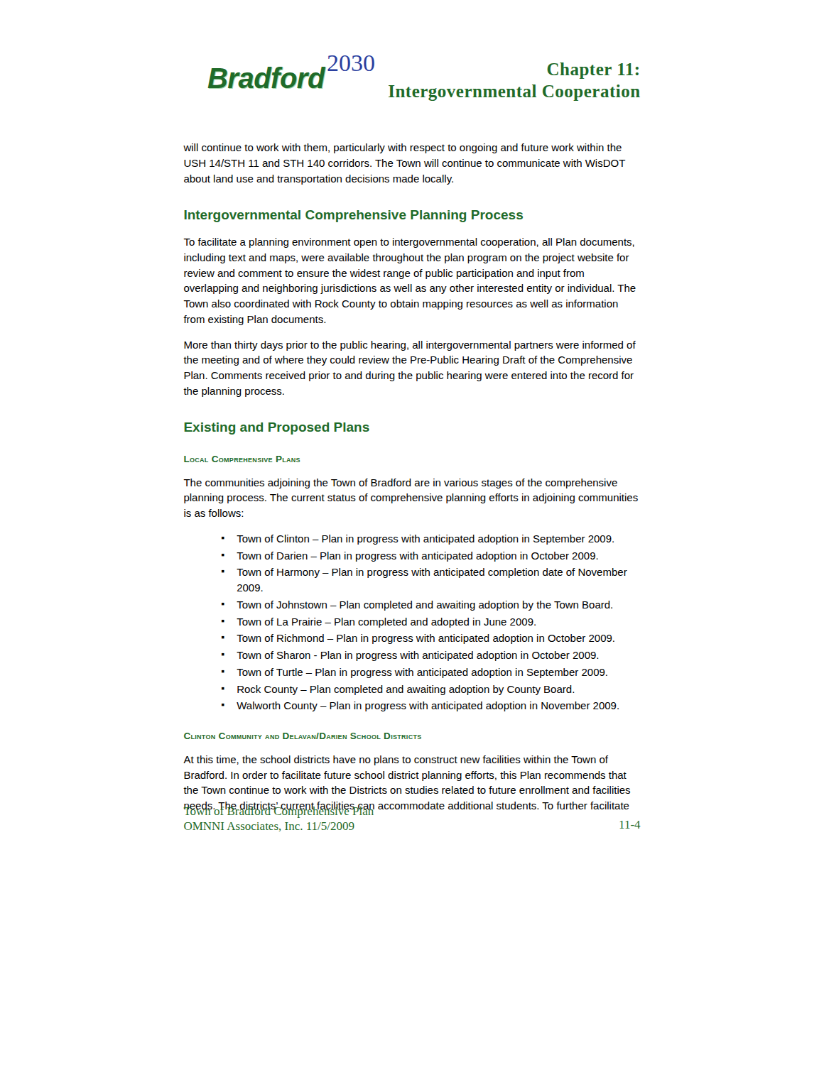Bradford 2030
Chapter 11:
Intergovernmental Cooperation
will continue to work with them, particularly with respect to ongoing and future work within the USH 14/STH 11 and STH 140 corridors. The Town will continue to communicate with WisDOT about land use and transportation decisions made locally.
Intergovernmental Comprehensive Planning Process
To facilitate a planning environment open to intergovernmental cooperation, all Plan documents, including text and maps, were available throughout the plan program on the project website for review and comment to ensure the widest range of public participation and input from overlapping and neighboring jurisdictions as well as any other interested entity or individual. The Town also coordinated with Rock County to obtain mapping resources as well as information from existing Plan documents.
More than thirty days prior to the public hearing, all intergovernmental partners were informed of the meeting and of where they could review the Pre-Public Hearing Draft of the Comprehensive Plan. Comments received prior to and during the public hearing were entered into the record for the planning process.
Existing and Proposed Plans
Local Comprehensive Plans
The communities adjoining the Town of Bradford are in various stages of the comprehensive planning process. The current status of comprehensive planning efforts in adjoining communities is as follows:
Town of Clinton – Plan in progress with anticipated adoption in September 2009.
Town of Darien – Plan in progress with anticipated adoption in October 2009.
Town of Harmony – Plan in progress with anticipated completion date of November 2009.
Town of Johnstown – Plan completed and awaiting adoption by the Town Board.
Town of La Prairie – Plan completed and adopted in June 2009.
Town of Richmond – Plan in progress with anticipated adoption in October 2009.
Town of Sharon - Plan in progress with anticipated adoption in October 2009.
Town of Turtle – Plan in progress with anticipated adoption in September 2009.
Rock County – Plan completed and awaiting adoption by County Board.
Walworth County – Plan in progress with anticipated adoption in November 2009.
Clinton Community and Delavan/Darien School Districts
At this time, the school districts have no plans to construct new facilities within the Town of Bradford. In order to facilitate future school district planning efforts, this Plan recommends that the Town continue to work with the Districts on studies related to future enrollment and facilities needs. The districts’ current facilities can accommodate additional students. To further facilitate
Town of Bradford Comprehensive Plan
OMNNI Associates, Inc. 11/5/2009
11-4